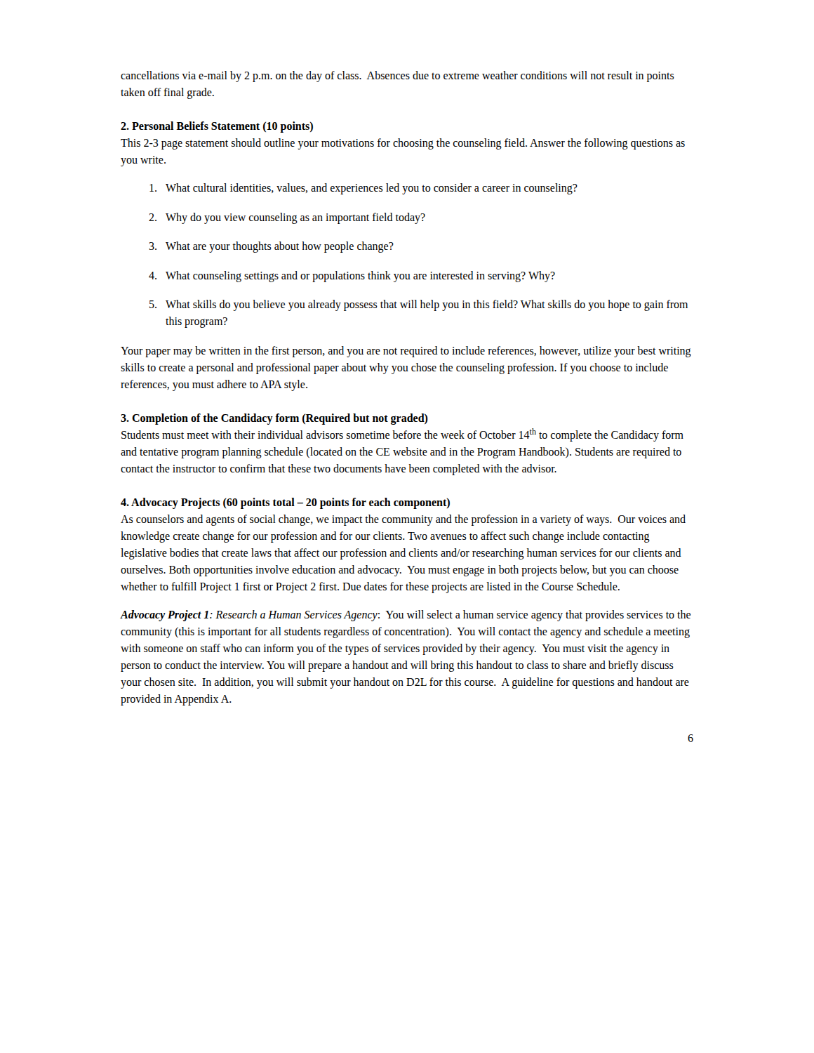cancellations via e-mail by 2 p.m. on the day of class. Absences due to extreme weather conditions will not result in points taken off final grade.
2. Personal Beliefs Statement (10 points)
This 2-3 page statement should outline your motivations for choosing the counseling field. Answer the following questions as you write.
What cultural identities, values, and experiences led you to consider a career in counseling?
Why do you view counseling as an important field today?
What are your thoughts about how people change?
What counseling settings and or populations think you are interested in serving? Why?
What skills do you believe you already possess that will help you in this field? What skills do you hope to gain from this program?
Your paper may be written in the first person, and you are not required to include references, however, utilize your best writing skills to create a personal and professional paper about why you chose the counseling profession. If you choose to include references, you must adhere to APA style.
3. Completion of the Candidacy form (Required but not graded)
Students must meet with their individual advisors sometime before the week of October 14th to complete the Candidacy form and tentative program planning schedule (located on the CE website and in the Program Handbook). Students are required to contact the instructor to confirm that these two documents have been completed with the advisor.
4. Advocacy Projects (60 points total – 20 points for each component)
As counselors and agents of social change, we impact the community and the profession in a variety of ways. Our voices and knowledge create change for our profession and for our clients. Two avenues to affect such change include contacting legislative bodies that create laws that affect our profession and clients and/or researching human services for our clients and ourselves. Both opportunities involve education and advocacy. You must engage in both projects below, but you can choose whether to fulfill Project 1 first or Project 2 first. Due dates for these projects are listed in the Course Schedule.
Advocacy Project 1: Research a Human Services Agency: You will select a human service agency that provides services to the community (this is important for all students regardless of concentration). You will contact the agency and schedule a meeting with someone on staff who can inform you of the types of services provided by their agency. You must visit the agency in person to conduct the interview. You will prepare a handout and will bring this handout to class to share and briefly discuss your chosen site. In addition, you will submit your handout on D2L for this course. A guideline for questions and handout are provided in Appendix A.
6